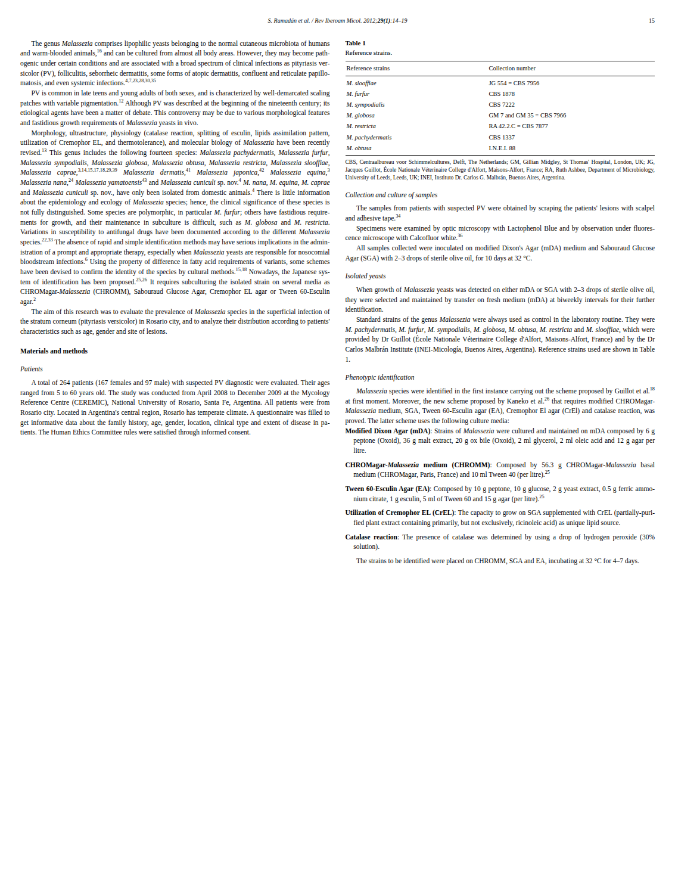S. Ramadán et al. / Rev Iberoam Micol. 2012;29(1):14–19 15
The genus Malassezia comprises lipophilic yeasts belonging to the normal cutaneous microbiota of humans and warm-blooded animals,16 and can be cultured from almost all body areas. However, they may become pathogenic under certain conditions and are associated with a broad spectrum of clinical infections as pityriasis versicolor (PV), folliculitis, seborrheic dermatitis, some forms of atopic dermatitis, confluent and reticulate papillomatosis, and even systemic infections.4,7,23,28,30,35
PV is common in late teens and young adults of both sexes, and is characterized by well-demarcated scaling patches with variable pigmentation.12 Although PV was described at the beginning of the nineteenth century; its etiological agents have been a matter of debate. This controversy may be due to various morphological features and fastidious growth requirements of Malassezia yeasts in vivo.
Morphology, ultrastructure, physiology (catalase reaction, splitting of esculin, lipids assimilation pattern, utilization of Cremophor EL, and thermotolerance), and molecular biology of Malassezia have been recently revised.13 This genus includes the following fourteen species: Malassezia pachydermatis, Malassezia furfur, Malassezia sympodialis, Malassezia globosa, Malassezia obtusa, Malassezia restricta, Malassezia slooffiae, Malassezia caprae,3,14,15,17,18,29,39 Malassezia dermatis,41 Malassezia japonica,42 Malassezia equina,3 Malassezia nana,24 Malassezia yamatoensis43 and Malassezia cuniculi sp. nov.4 M. nana, M. equina, M. caprae and Malassezia cuniculi sp. nov., have only been isolated from domestic animals.4 There is little information about the epidemiology and ecology of Malassezia species; hence, the clinical significance of these species is not fully distinguished. Some species are polymorphic, in particular M. furfur; others have fastidious requirements for growth, and their maintenance in subculture is difficult, such as M. globosa and M. restricta. Variations in susceptibility to antifungal drugs have been documented according to the different Malassezia species.22,33 The absence of rapid and simple identification methods may have serious implications in the administration of a prompt and appropriate therapy, especially when Malassezia yeasts are responsible for nosocomial bloodstream infections.6 Using the property of difference in fatty acid requirements of variants, some schemes have been devised to confirm the identity of the species by cultural methods.15,18 Nowadays, the Japanese system of identification has been proposed.25,26 It requires subculturing the isolated strain on several media as CHROMagar-Malassezia (CHROMM), Sabouraud Glucose Agar, Cremophor EL agar or Tween 60-Esculin agar.2
The aim of this research was to evaluate the prevalence of Malassezia species in the superficial infection of the stratum corneum (pityriasis versicolor) in Rosario city, and to analyze their distribution according to patients' characteristics such as age, gender and site of lesions.
Materials and methods
Patients
A total of 264 patients (167 females and 97 male) with suspected PV diagnostic were evaluated. Their ages ranged from 5 to 60 years old. The study was conducted from April 2008 to December 2009 at the Mycology Reference Centre (CEREMIC), National University of Rosario, Santa Fe, Argentina. All patients were from Rosario city. Located in Argentina's central region, Rosario has temperate climate. A questionnaire was filled to get informative data about the family history, age, gender, location, clinical type and extent of disease in patients. The Human Ethics Committee rules were satisfied through informed consent.
Table 1
Reference strains.
| Reference strains | Collection number |
| --- | --- |
| M. slooffiae | JG 554 = CBS 7956 |
| M. furfur | CBS 1878 |
| M. sympodialis | CBS 7222 |
| M. globosa | GM 7 and GM 35 = CBS 7966 |
| M. restricta | RA 42.2.C = CBS 7877 |
| M. pachydermatis | CBS 1337 |
| M. obtusa | I.N.E.I. 88 |
CBS, Centraalbureau voor Schimmelcultures, Delft, The Netherlands; GM, Gillian Midgley, St Thomas' Hospital, London, UK; JG, Jacques Guillot, École Nationale Véterinaire College d'Alfort, Maisons-Alfort, France; RA, Ruth Ashbee, Department of Microbiology, University of Leeds, Leeds, UK; INEI, Instituto Dr. Carlos G. Malbrán, Buenos Aires, Argentina.
Collection and culture of samples
The samples from patients with suspected PV were obtained by scraping the patients' lesions with scalpel and adhesive tape.34
Specimens were examined by optic microscopy with Lactophenol Blue and by observation under fluorescence microscope with Calcofluor white.36
All samples collected were inoculated on modified Dixon's Agar (mDA) medium and Sabouraud Glucose Agar (SGA) with 2–3 drops of sterile olive oil, for 10 days at 32 °C.
Isolated yeasts
When growth of Malassezia yeasts was detected on either mDA or SGA with 2–3 drops of sterile olive oil, they were selected and maintained by transfer on fresh medium (mDA) at biweekly intervals for their further identification.
Standard strains of the genus Malassezia were always used as control in the laboratory routine. They were M. pachydermatis, M. furfur, M. sympodialis, M. globosa, M. obtusa, M. restricta and M. slooffiae, which were provided by Dr Guillot (École Nationale Véterinaire College d'Alfort, Maisons-Alfort, France) and by the Dr Carlos Malbrán Institute (INEI-Micología, Buenos Aires, Argentina). Reference strains used are shown in Table 1.
Phenotypic identification
Malassezia species were identified in the first instance carrying out the scheme proposed by Guillot et al.18 at first moment. Moreover, the new scheme proposed by Kaneko et al.26 that requires modified CHROMagar-Malassezia medium, SGA, Tween 60-Esculin agar (EA), Cremophor El agar (CrEl) and catalase reaction, was proved. The latter scheme uses the following culture media:
Modified Dixon Agar (mDA): Strains of Malassezia were cultured and maintained on mDA composed by 6 g peptone (Oxoid), 36 g malt extract, 20 g ox bile (Oxoid), 2 ml glycerol, 2 ml oleic acid and 12 g agar per litre.
CHROMagar-Malassezia medium (CHROMM): Composed by 56.3 g CHROMagar-Malassezia basal medium (CHROMagar, Paris, France) and 10 ml Tween 40 (per litre).25
Tween 60-Esculin Agar (EA): Composed by 10 g peptone, 10 g glucose, 2 g yeast extract, 0.5 g ferric ammonium citrate, 1 g esculin, 5 ml of Tween 60 and 15 g agar (per litre).25
Utilization of Cremophor EL (CrEL): The capacity to grow on SGA supplemented with CrEL (partially-purified plant extract containing primarily, but not exclusively, ricinoleic acid) as unique lipid source.
Catalase reaction: The presence of catalase was determined by using a drop of hydrogen peroxide (30% solution).
The strains to be identified were placed on CHROMM, SGA and EA, incubating at 32 °C for 4–7 days.